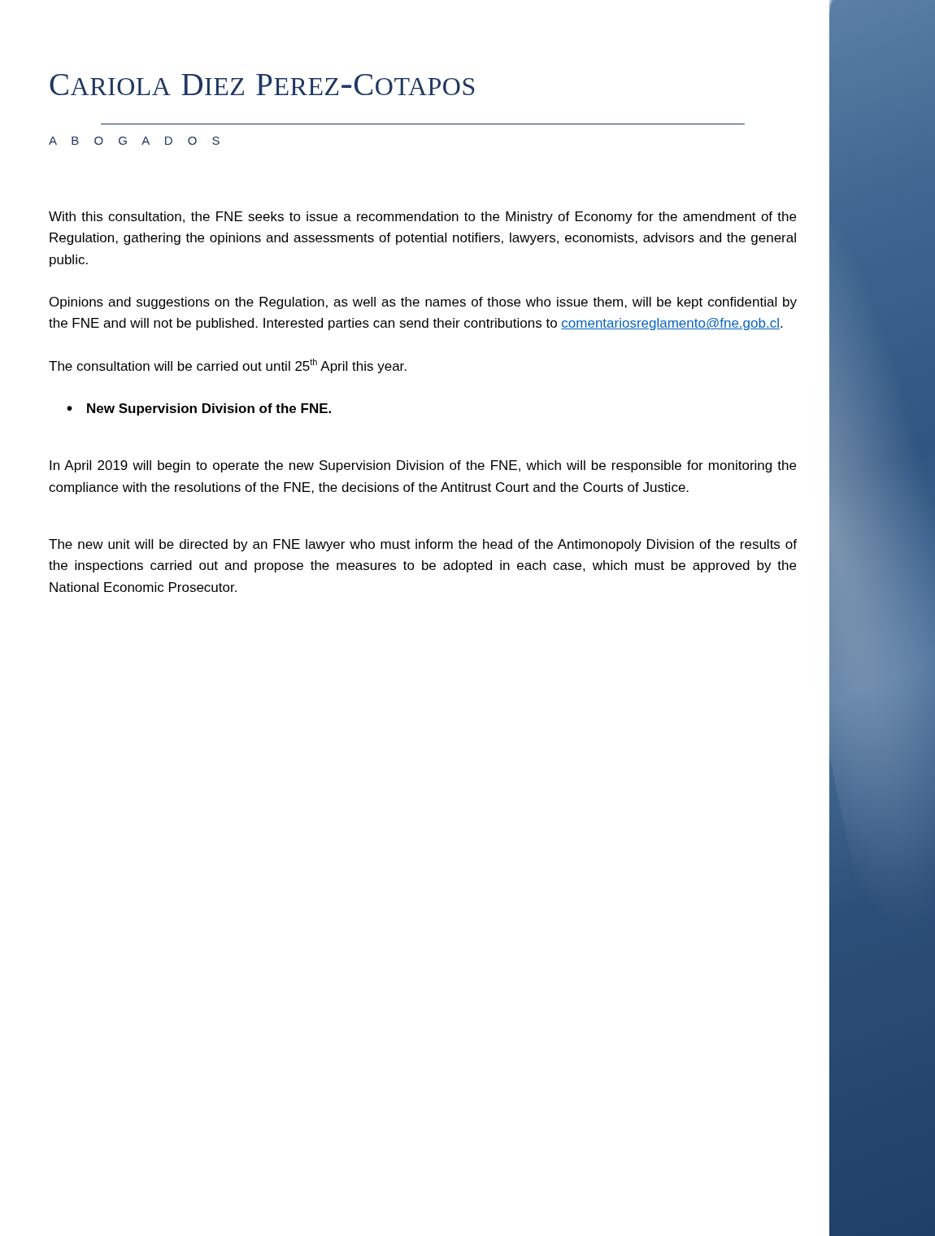Cariola Diez Perez-Cotapos
A B O G A D O S
With this consultation, the FNE seeks to issue a recommendation to the Ministry of Economy for the amendment of the Regulation, gathering the opinions and assessments of potential notifiers, lawyers, economists, advisors and the general public.
Opinions and suggestions on the Regulation, as well as the names of those who issue them, will be kept confidential by the FNE and will not be published. Interested parties can send their contributions to comentariosreglamento@fne.gob.cl.
The consultation will be carried out until 25th April this year.
New Supervision Division of the FNE.
In April 2019 will begin to operate the new Supervision Division of the FNE, which will be responsible for monitoring the compliance with the resolutions of the FNE, the decisions of the Antitrust Court and the Courts of Justice.
The new unit will be directed by an FNE lawyer who must inform the head of the Antimonopoly Division of the results of the inspections carried out and propose the measures to be adopted in each case, which must be approved by the National Economic Prosecutor.